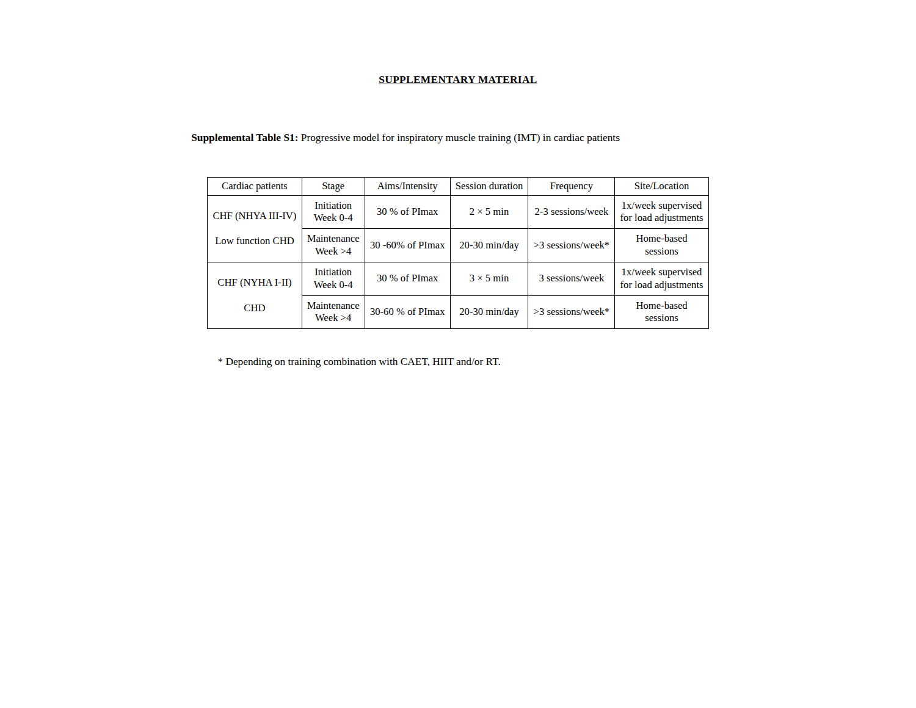SUPPLEMENTARY MATERIAL
Supplemental Table S1: Progressive model for inspiratory muscle training (IMT) in cardiac patients
| Cardiac patients | Stage | Aims/Intensity | Session duration | Frequency | Site/Location |
| CHF (NHYA III-IV) Low function CHD | Initiation Week 0-4 | 30 % of PImax | 2 × 5 min | 2-3 sessions/week | 1x/week supervised for load adjustments |
| Maintenance Week >4 | 30 -60% of PImax | 20-30 min/day | >3 sessions/week* | Home-based sessions |
| CHF (NYHA I-II) CHD | Initiation Week 0-4 | 30 % of PImax | 3 × 5 min | 3 sessions/week | 1x/week supervised for load adjustments |
| Maintenance Week >4 | 30-60 % of PImax | 20-30 min/day | >3 sessions/week* | Home-based sessions |
* Depending on training combination with CAET, HIIT and/or RT.